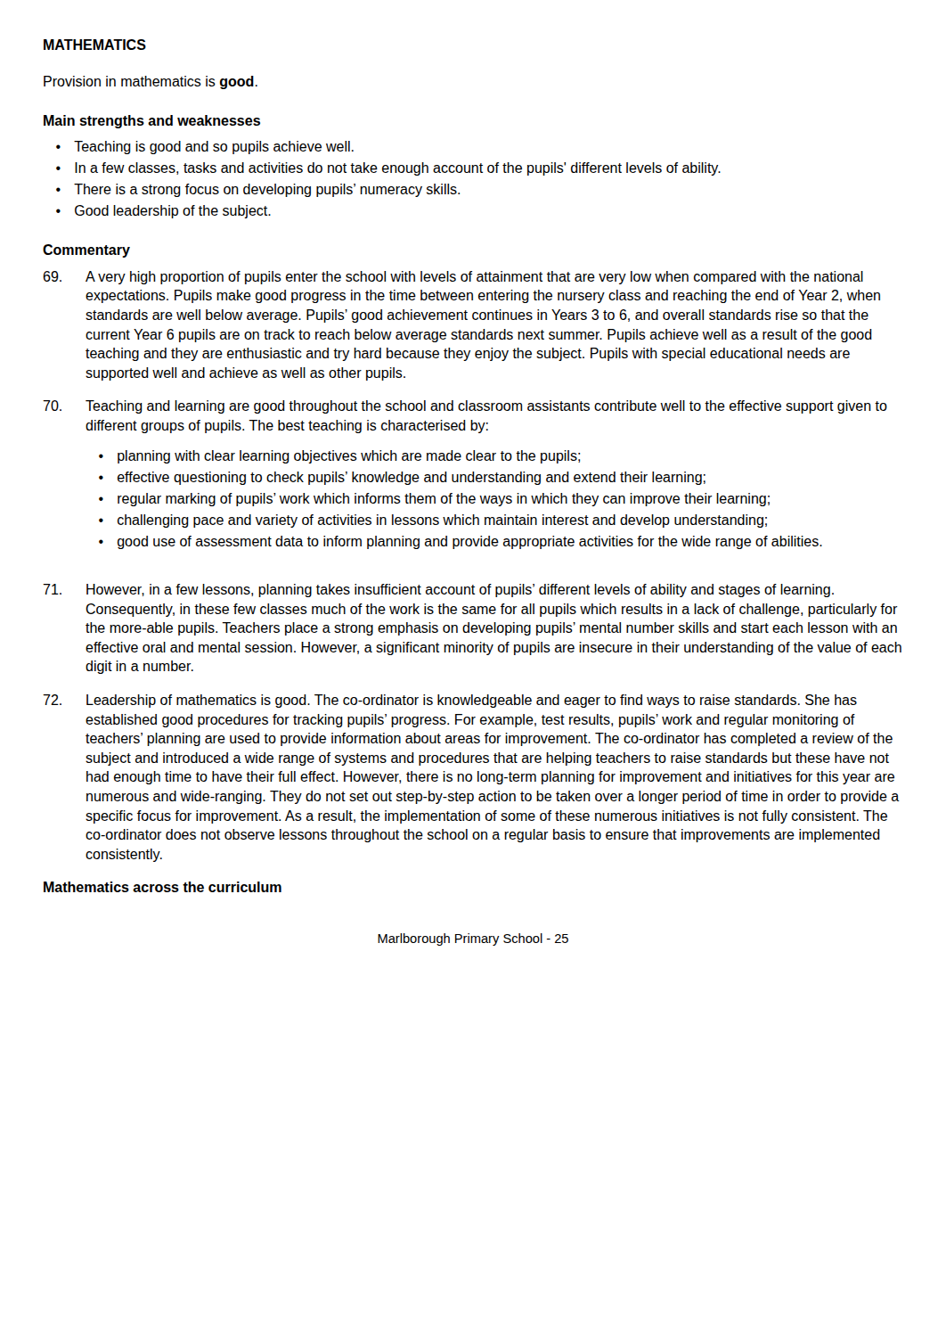MATHEMATICS
Provision in mathematics is good.
Main strengths and weaknesses
Teaching is good and so pupils achieve well.
In a few classes, tasks and activities do not take enough account of the pupils' different levels of ability.
There is a strong focus on developing pupils’ numeracy skills.
Good leadership of the subject.
Commentary
69.
A very high proportion of pupils enter the school with levels of attainment that are very low when compared with the national expectations. Pupils make good progress in the time between entering the nursery class and reaching the end of Year 2, when standards are well below average. Pupils’ good achievement continues in Years 3 to 6, and overall standards rise so that the current Year 6 pupils are on track to reach below average standards next summer. Pupils achieve well as a result of the good teaching and they are enthusiastic and try hard because they enjoy the subject. Pupils with special educational needs are supported well and achieve as well as other pupils.
70.
Teaching and learning are good throughout the school and classroom assistants contribute well to the effective support given to different groups of pupils. The best teaching is characterised by:
planning with clear learning objectives which are made clear to the pupils;
effective questioning to check pupils’ knowledge and understanding and extend their learning;
regular marking of pupils’ work which informs them of the ways in which they can improve their learning;
challenging pace and variety of activities in lessons which maintain interest and develop understanding;
good use of assessment data to inform planning and provide appropriate activities for the wide range of abilities.
71.
However, in a few lessons, planning takes insufficient account of pupils’ different levels of ability and stages of learning. Consequently, in these few classes much of the work is the same for all pupils which results in a lack of challenge, particularly for the more-able pupils. Teachers place a strong emphasis on developing pupils’ mental number skills and start each lesson with an effective oral and mental session. However, a significant minority of pupils are insecure in their understanding of the value of each digit in a number.
72.
Leadership of mathematics is good. The co-ordinator is knowledgeable and eager to find ways to raise standards. She has established good procedures for tracking pupils’ progress. For example, test results, pupils’ work and regular monitoring of teachers’ planning are used to provide information about areas for improvement. The co-ordinator has completed a review of the subject and introduced a wide range of systems and procedures that are helping teachers to raise standards but these have not had enough time to have their full effect. However, there is no long-term planning for improvement and initiatives for this year are numerous and wide-ranging. They do not set out step-by-step action to be taken over a longer period of time in order to provide a specific focus for improvement. As a result, the implementation of some of these numerous initiatives is not fully consistent. The co-ordinator does not observe lessons throughout the school on a regular basis to ensure that improvements are implemented consistently.
Mathematics across the curriculum
Marlborough Primary School - 25